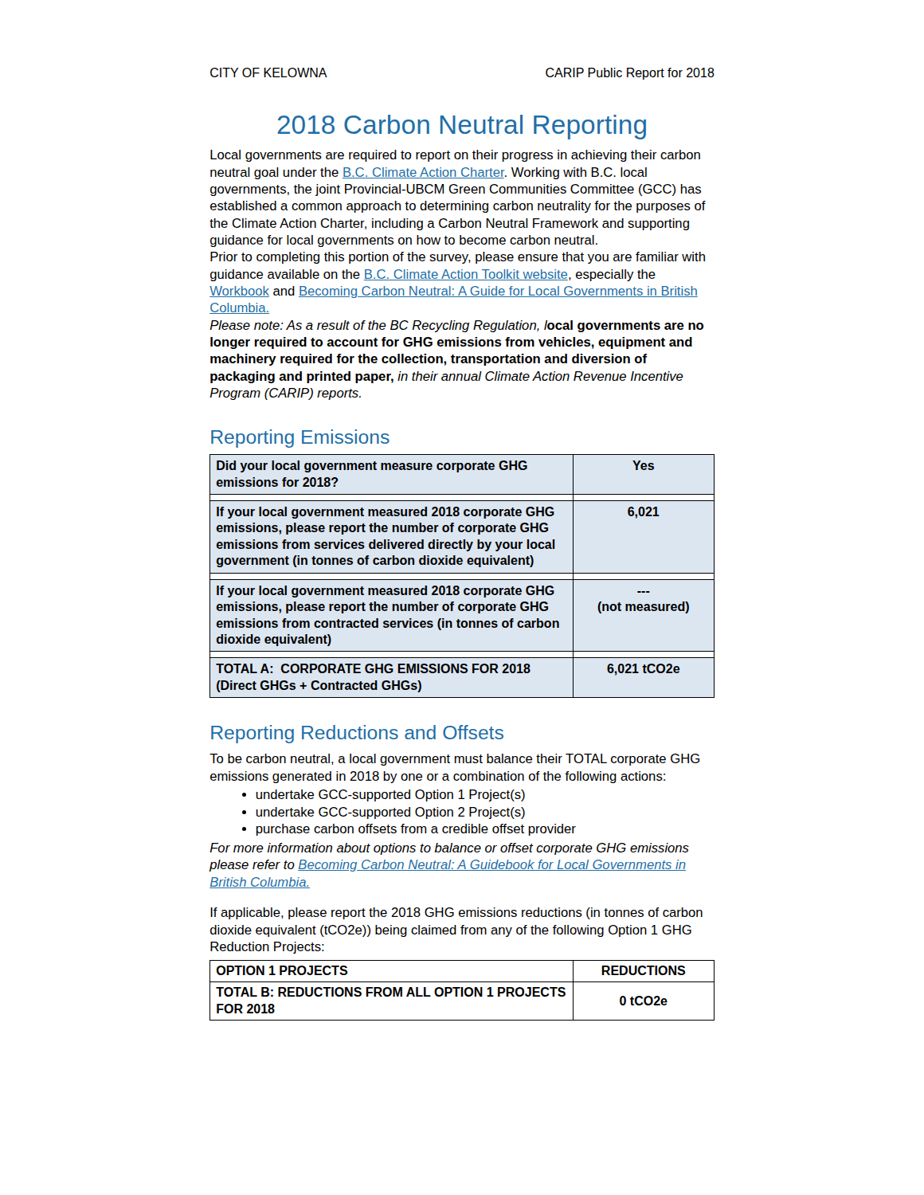CITY OF KELOWNA CARIP Public Report for 2018
2018 Carbon Neutral Reporting
Local governments are required to report on their progress in achieving their carbon neutral goal under the B.C. Climate Action Charter. Working with B.C. local governments, the joint Provincial-UBCM Green Communities Committee (GCC) has established a common approach to determining carbon neutrality for the purposes of the Climate Action Charter, including a Carbon Neutral Framework and supporting guidance for local governments on how to become carbon neutral.
Prior to completing this portion of the survey, please ensure that you are familiar with guidance available on the B.C. Climate Action Toolkit website, especially the Workbook and Becoming Carbon Neutral: A Guide for Local Governments in British Columbia.
Please note: As a result of the BC Recycling Regulation, l ocal governments are no longer required to account for GHG emissions from vehicles, equipment and machinery required for the collection, transportation and diversion of packaging and printed paper, in their annual Climate Action Revenue Incentive Program (CARIP) reports.
Reporting Emissions
| Did your local government measure corporate GHG emissions for 2018? | Yes |
| If your local government measured 2018 corporate GHG emissions, please report the number of corporate GHG emissions from services delivered directly by your local government (in tonnes of carbon dioxide equivalent) | 6,021 |
| If your local government measured 2018 corporate GHG emissions, please report the number of corporate GHG emissions from contracted services (in tonnes of carbon dioxide equivalent) | --- (not measured) |
| TOTAL A: CORPORATE GHG EMISSIONS FOR 2018 (Direct GHGs + Contracted GHGs) | 6,021 tCO2e |
Reporting Reductions and Offsets
To be carbon neutral, a local government must balance their TOTAL corporate GHG emissions generated in 2018 by one or a combination of the following actions:
undertake GCC-supported Option 1 Project(s)
undertake GCC-supported Option 2 Project(s)
purchase carbon offsets from a credible offset provider
For more information about options to balance or offset corporate GHG emissions please refer to Becoming Carbon Neutral: A Guidebook for Local Governments in British Columbia.
If applicable, please report the 2018 GHG emissions reductions (in tonnes of carbon dioxide equivalent (tCO2e)) being claimed from any of the following Option 1 GHG Reduction Projects:
| OPTION 1 PROJECTS | REDUCTIONS |
| TOTAL B: REDUCTIONS FROM ALL OPTION 1 PROJECTS FOR 2018 | 0 tCO2e |